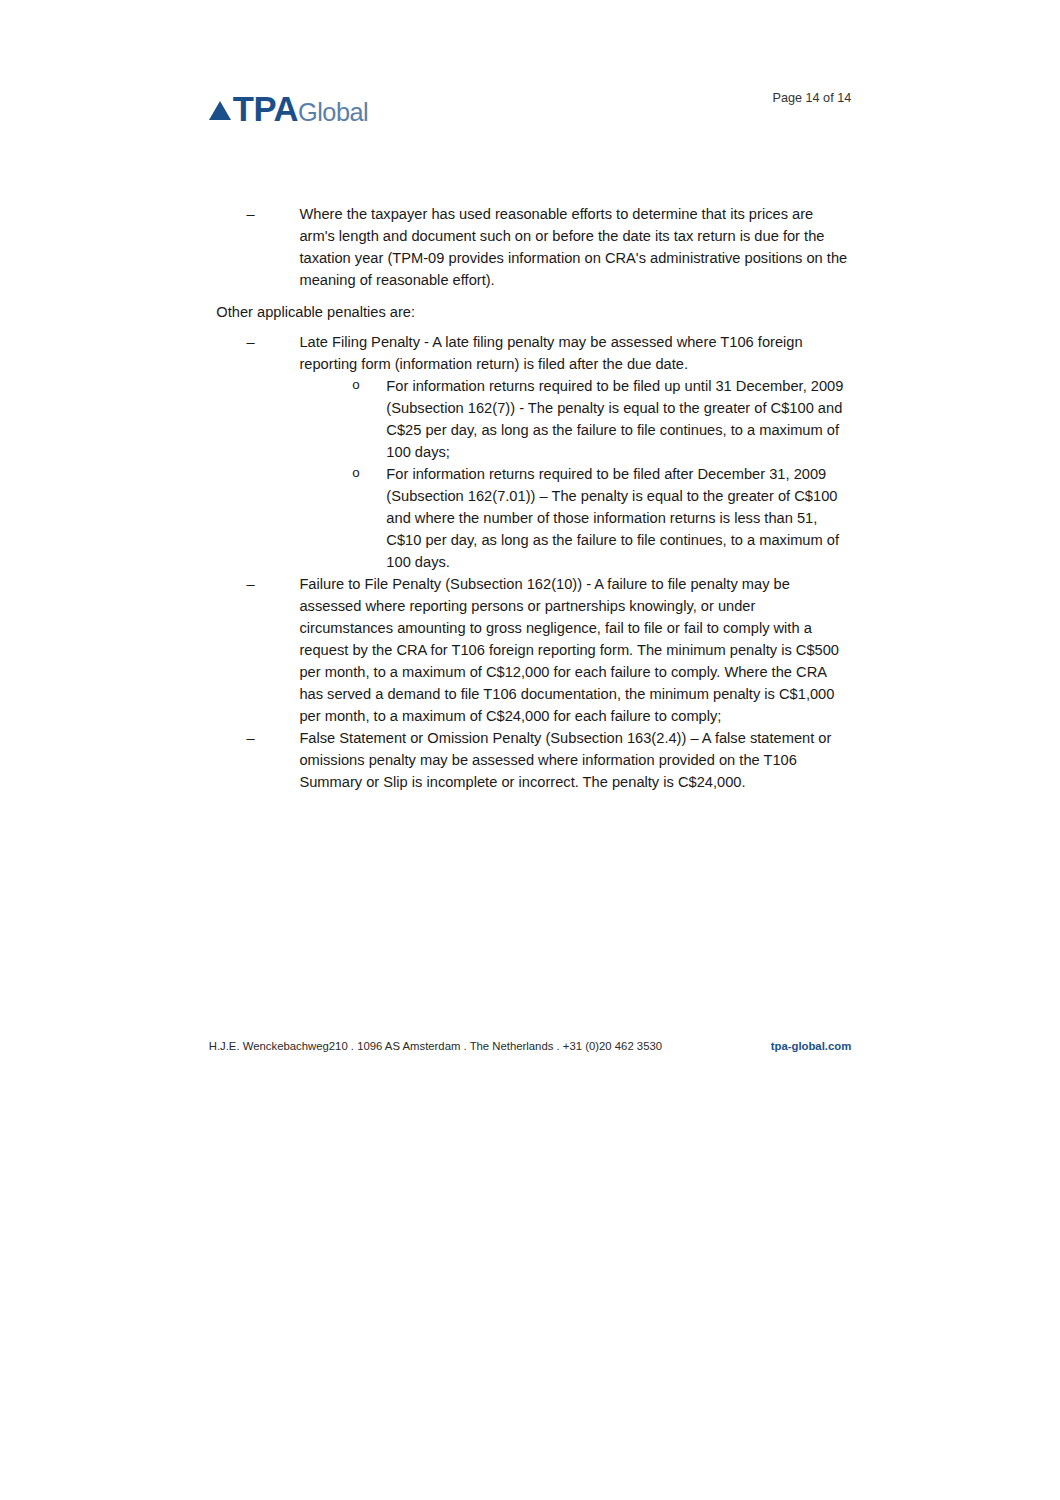TPA Global
Page 14 of 14
Where the taxpayer has used reasonable efforts to determine that its prices are arm's length and document such on or before the date its tax return is due for the taxation year (TPM-09 provides information on CRA's administrative positions on the meaning of reasonable effort).
Other applicable penalties are:
Late Filing Penalty - A late filing penalty may be assessed where T106 foreign reporting form (information return) is filed after the due date.
For information returns required to be filed up until 31 December, 2009 (Subsection 162(7)) - The penalty is equal to the greater of C$100 and C$25 per day, as long as the failure to file continues, to a maximum of 100 days;
For information returns required to be filed after December 31, 2009 (Subsection 162(7.01)) – The penalty is equal to the greater of C$100 and where the number of those information returns is less than 51, C$10 per day, as long as the failure to file continues, to a maximum of 100 days.
Failure to File Penalty (Subsection 162(10)) - A failure to file penalty may be assessed where reporting persons or partnerships knowingly, or under circumstances amounting to gross negligence, fail to file or fail to comply with a request by the CRA for T106 foreign reporting form. The minimum penalty is C$500 per month, to a maximum of C$12,000 for each failure to comply. Where the CRA has served a demand to file T106 documentation, the minimum penalty is C$1,000 per month, to a maximum of C$24,000 for each failure to comply;
False Statement or Omission Penalty (Subsection 163(2.4)) – A false statement or omissions penalty may be assessed where information provided on the T106 Summary or Slip is incomplete or incorrect. The penalty is C$24,000.
H.J.E. Wenckebachweg210 . 1096 AS Amsterdam . The Netherlands . +31 (0)20 462 3530
tpa-global.com